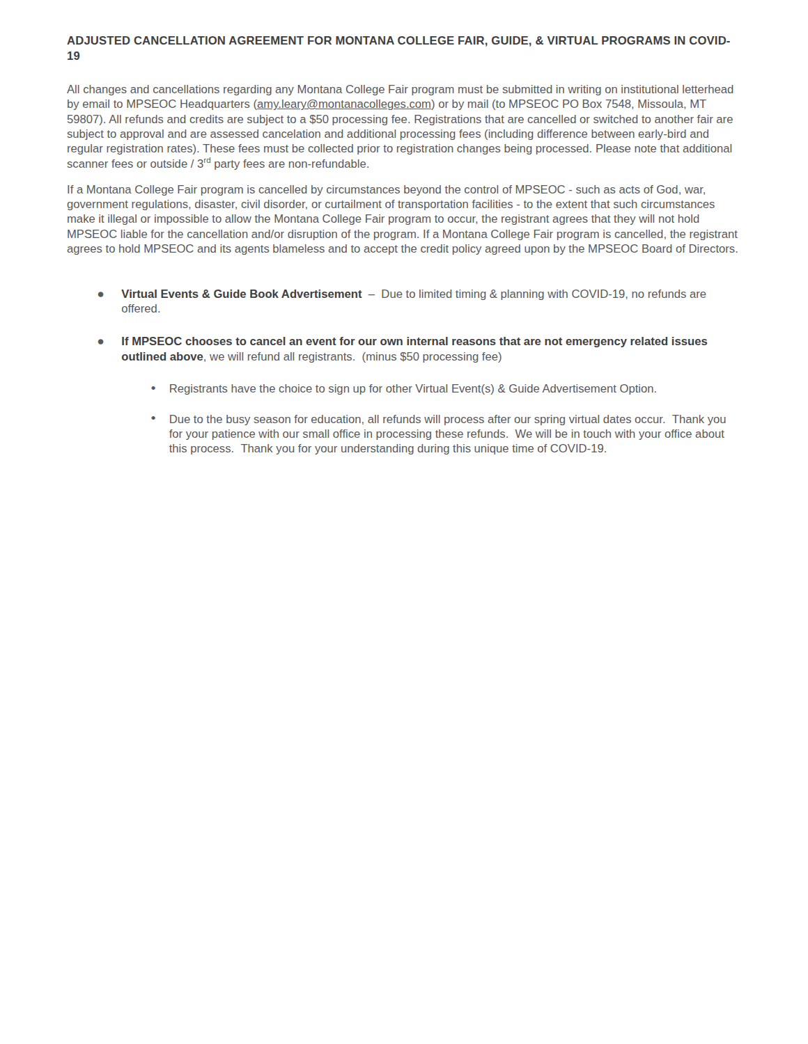ADJUSTED CANCELLATION AGREEMENT FOR MONTANA COLLEGE FAIR, GUIDE, & VIRTUAL PROGRAMS IN COVID-19
All changes and cancellations regarding any Montana College Fair program must be submitted in writing on institutional letterhead by email to MPSEOC Headquarters (amy.leary@montanacolleges.com) or by mail (to MPSEOC PO Box 7548, Missoula, MT 59807). All refunds and credits are subject to a $50 processing fee. Registrations that are cancelled or switched to another fair are subject to approval and are assessed cancelation and additional processing fees (including difference between early-bird and regular registration rates). These fees must be collected prior to registration changes being processed. Please note that additional scanner fees or outside / 3rd party fees are non-refundable.
If a Montana College Fair program is cancelled by circumstances beyond the control of MPSEOC - such as acts of God, war, government regulations, disaster, civil disorder, or curtailment of transportation facilities - to the extent that such circumstances make it illegal or impossible to allow the Montana College Fair program to occur, the registrant agrees that they will not hold MPSEOC liable for the cancellation and/or disruption of the program. If a Montana College Fair program is cancelled, the registrant agrees to hold MPSEOC and its agents blameless and to accept the credit policy agreed upon by the MPSEOC Board of Directors.
Virtual Events & Guide Book Advertisement – Due to limited timing & planning with COVID-19, no refunds are offered.
If MPSEOC chooses to cancel an event for our own internal reasons that are not emergency related issues outlined above, we will refund all registrants. (minus $50 processing fee)
Registrants have the choice to sign up for other Virtual Event(s) & Guide Advertisement Option.
Due to the busy season for education, all refunds will process after our spring virtual dates occur. Thank you for your patience with our small office in processing these refunds. We will be in touch with your office about this process. Thank you for your understanding during this unique time of COVID-19.